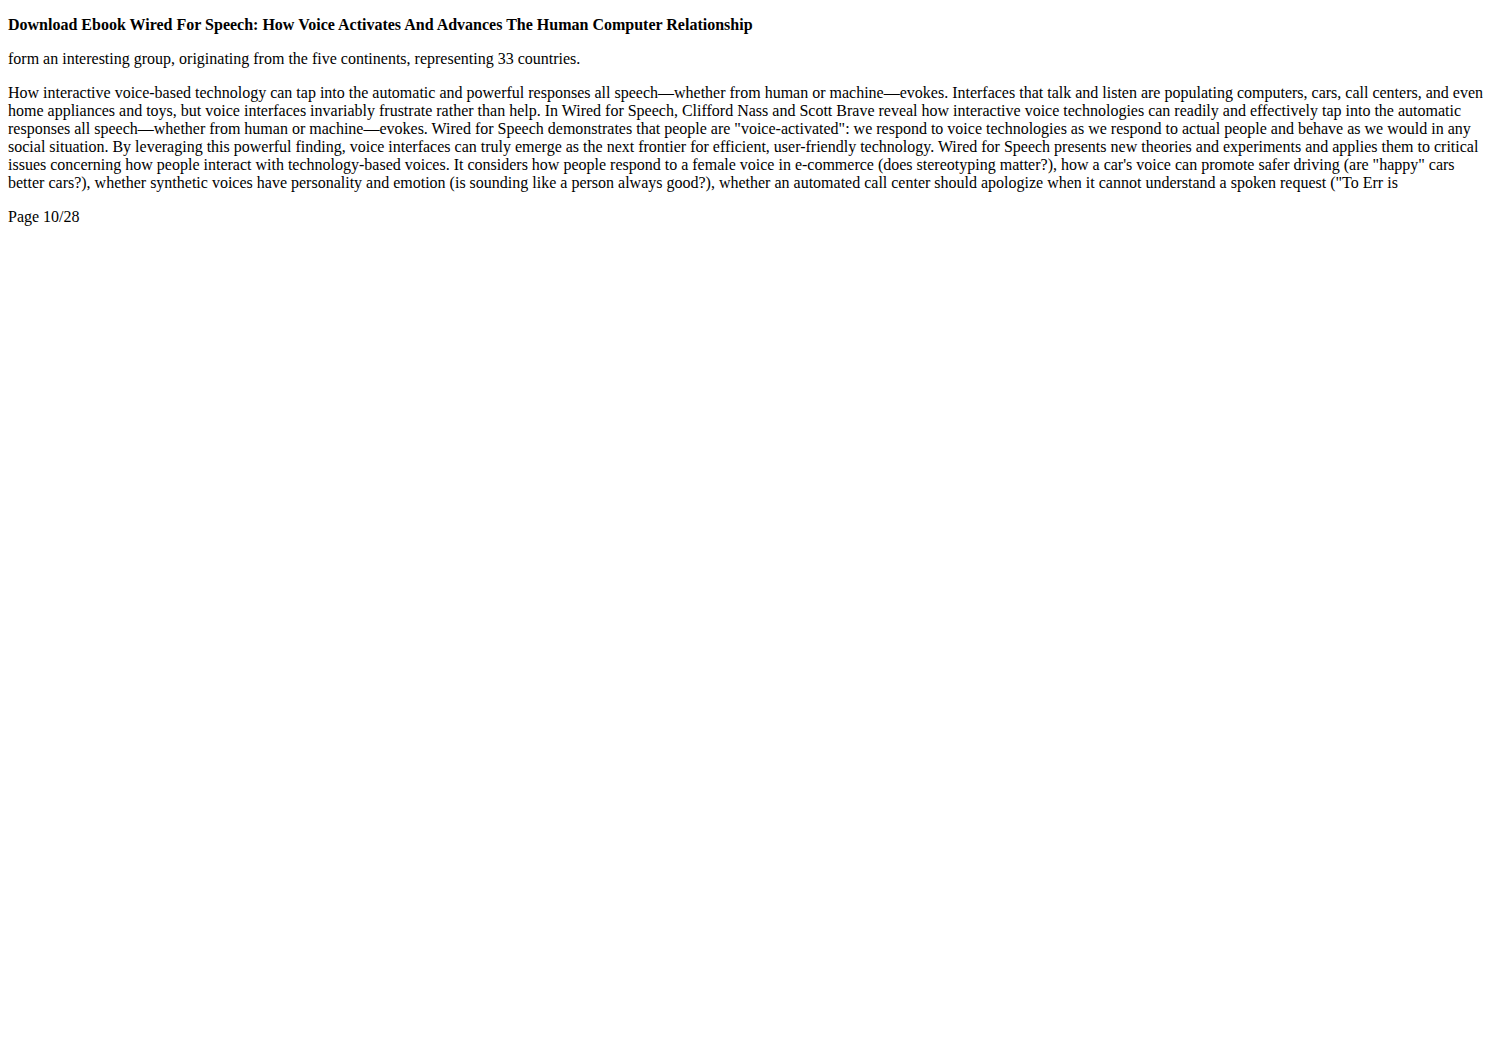Download Ebook Wired For Speech: How Voice Activates And Advances The Human Computer Relationship
form an interesting group, originating from the five continents, representing 33 countries.
How interactive voice-based technology can tap into the automatic and powerful responses all speech—whether from human or machine—evokes. Interfaces that talk and listen are populating computers, cars, call centers, and even home appliances and toys, but voice interfaces invariably frustrate rather than help. In Wired for Speech, Clifford Nass and Scott Brave reveal how interactive voice technologies can readily and effectively tap into the automatic responses all speech—whether from human or machine—evokes. Wired for Speech demonstrates that people are "voice-activated": we respond to voice technologies as we respond to actual people and behave as we would in any social situation. By leveraging this powerful finding, voice interfaces can truly emerge as the next frontier for efficient, user-friendly technology. Wired for Speech presents new theories and experiments and applies them to critical issues concerning how people interact with technology-based voices. It considers how people respond to a female voice in e-commerce (does stereotyping matter?), how a car's voice can promote safer driving (are "happy" cars better cars?), whether synthetic voices have personality and emotion (is sounding like a person always good?), whether an automated call center should apologize when it cannot understand a spoken request ("To Err is
Page 10/28